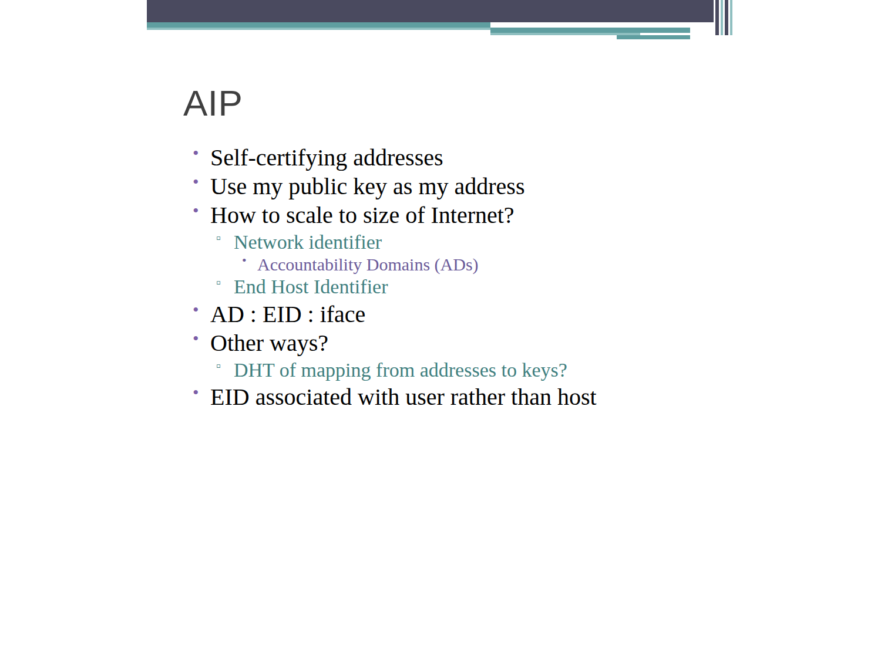AIP
Self-certifying addresses
Use my public key as my address
How to scale to size of Internet?
Network identifier
Accountability Domains (ADs)
End Host Identifier
AD : EID : iface
Other ways?
DHT of mapping from addresses to keys?
EID associated with user rather than host